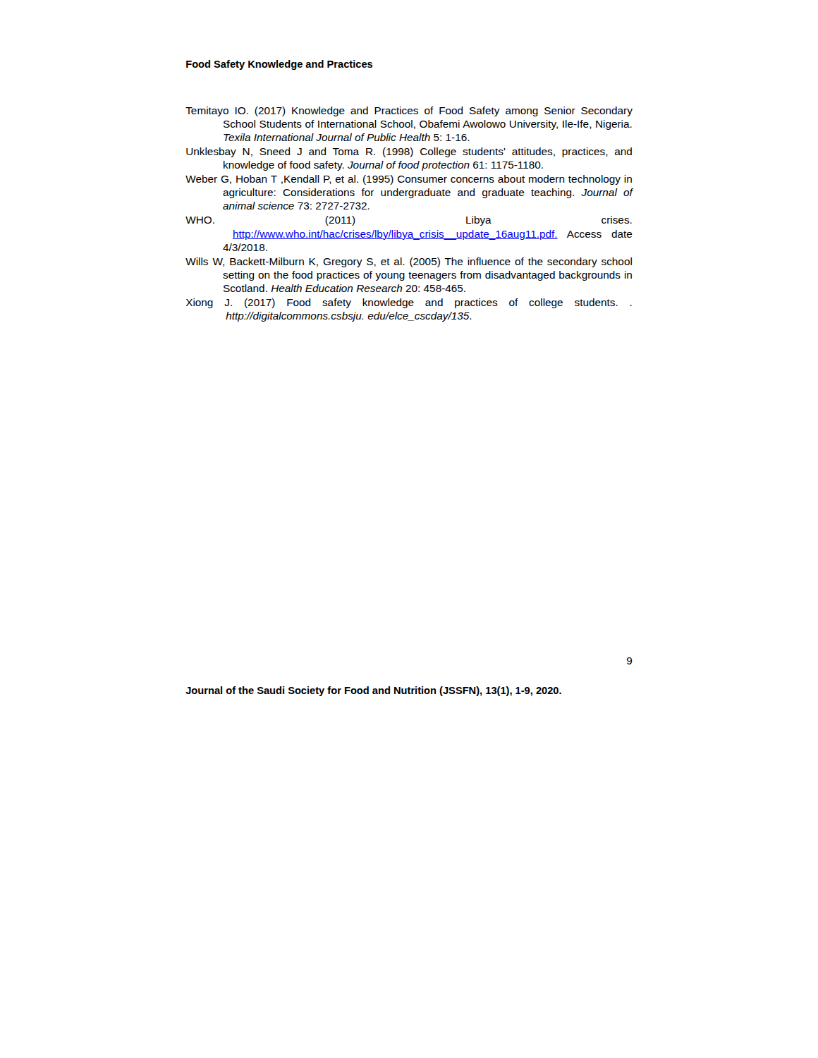Food Safety Knowledge and Practices
Temitayo IO. (2017) Knowledge and Practices of Food Safety among Senior Secondary School Students of International School, Obafemi Awolowo University, Ile-Ife, Nigeria. Texila International Journal of Public Health 5: 1-16.
Unklesbay N, Sneed J and Toma R. (1998) College students' attitudes, practices, and knowledge of food safety. Journal of food protection 61: 1175-1180.
Weber G, Hoban T ,Kendall P, et al. (1995) Consumer concerns about modern technology in agriculture: Considerations for undergraduate and graduate teaching. Journal of animal science 73: 2727-2732.
WHO. (2011) Libya crises. http://www.who.int/hac/crises/lby/libya_crisis__update_16aug11.pdf. Access date 4/3/2018.
Wills W, Backett-Milburn K, Gregory S, et al. (2005) The influence of the secondary school setting on the food practices of young teenagers from disadvantaged backgrounds in Scotland. Health Education Research 20: 458-465.
Xiong J. (2017) Food safety knowledge and practices of college students. . http://digitalcommons.csbsju. edu/elce_cscday/135.
9
Journal of the Saudi Society for Food and Nutrition (JSSFN), 13(1), 1-9, 2020.